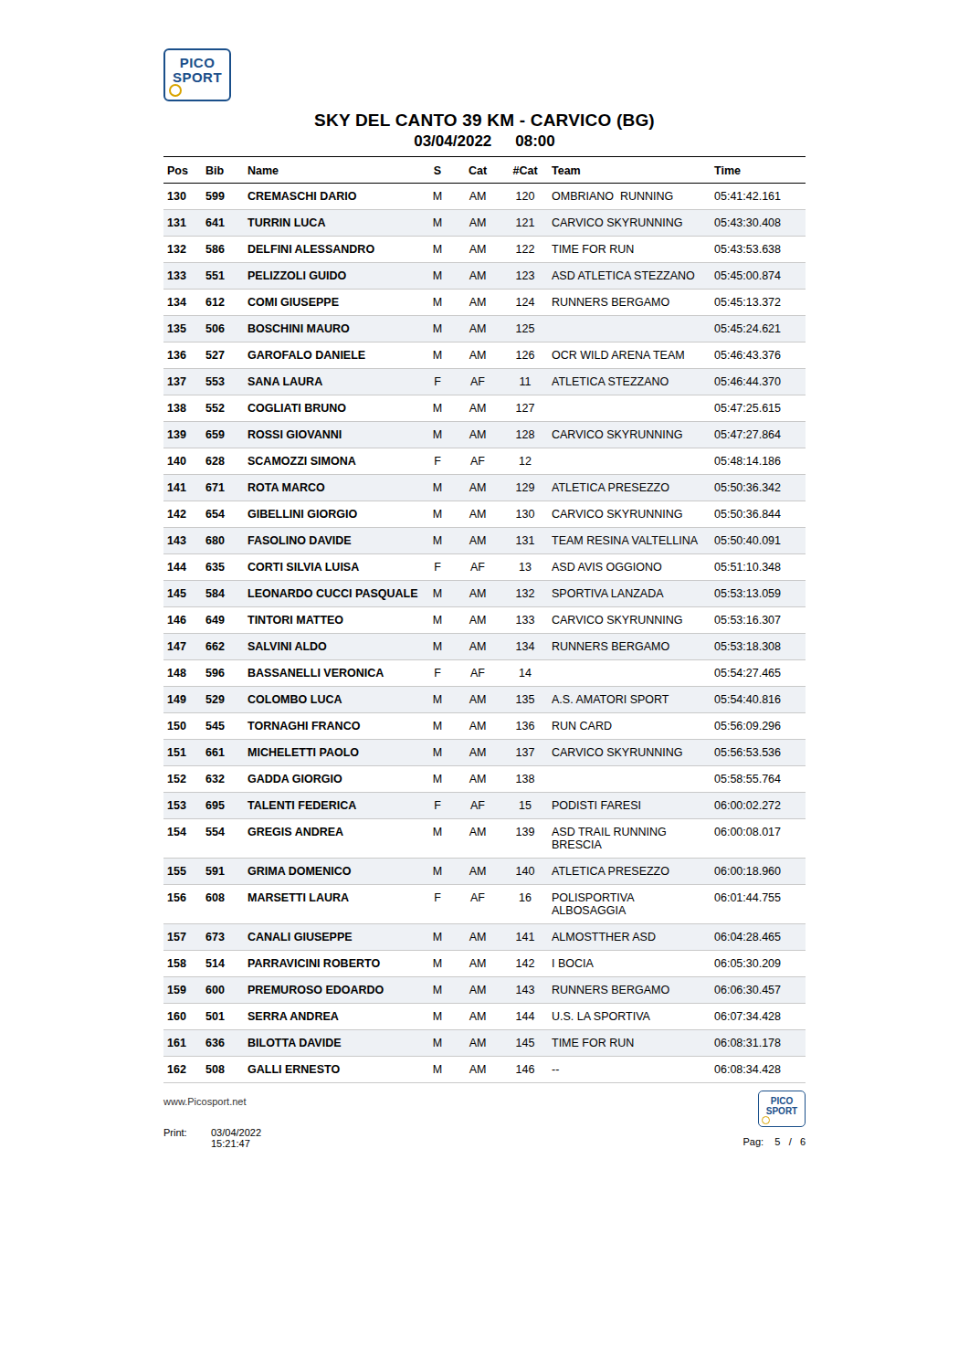PICO
SPORT
SKY DEL CANTO 39 KM - CARVICO (BG)
03/04/202208:00
| Pos | Bib | Name | S | Cat | #Cat | Team | Time |
| --- | --- | --- | --- | --- | --- | --- | --- |
| 130 | 599 | CREMASCHI DARIO | M | AM | 120 | OMBRIANO RUNNING | 05:41:42.161 |
| 131 | 641 | TURRIN LUCA | M | AM | 121 | CARVICO SKYRUNNING | 05:43:30.408 |
| 132 | 586 | DELFINI ALESSANDRO | M | AM | 122 | TIME FOR RUN | 05:43:53.638 |
| 133 | 551 | PELIZZOLI GUIDO | M | AM | 123 | ASD ATLETICA STEZZANO | 05:45:00.874 |
| 134 | 612 | COMI GIUSEPPE | M | AM | 124 | RUNNERS BERGAMO | 05:45:13.372 |
| 135 | 506 | BOSCHINI MAURO | M | AM | 125 | | 05:45:24.621 |
| 136 | 527 | GAROFALO DANIELE | M | AM | 126 | OCR WILD ARENA TEAM | 05:46:43.376 |
| 137 | 553 | SANA LAURA | F | AF | 11 | ATLETICA STEZZANO | 05:46:44.370 |
| 138 | 552 | COGLIATI BRUNO | M | AM | 127 | | 05:47:25.615 |
| 139 | 659 | ROSSI GIOVANNI | M | AM | 128 | CARVICO SKYRUNNING | 05:47:27.864 |
| 140 | 628 | SCAMOZZI SIMONA | F | AF | 12 | | 05:48:14.186 |
| 141 | 671 | ROTA MARCO | M | AM | 129 | ATLETICA PRESEZZO | 05:50:36.342 |
| 142 | 654 | GIBELLINI GIORGIO | M | AM | 130 | CARVICO SKYRUNNING | 05:50:36.844 |
| 143 | 680 | FASOLINO DAVIDE | M | AM | 131 | TEAM RESINA VALTELLINA | 05:50:40.091 |
| 144 | 635 | CORTI SILVIA LUISA | F | AF | 13 | ASD AVIS OGGIONO | 05:51:10.348 |
| 145 | 584 | LEONARDO CUCCI PASQUALE | M | AM | 132 | SPORTIVA LANZADA | 05:53:13.059 |
| 146 | 649 | TINTORI MATTEO | M | AM | 133 | CARVICO SKYRUNNING | 05:53:16.307 |
| 147 | 662 | SALVINI ALDO | M | AM | 134 | RUNNERS BERGAMO | 05:53:18.308 |
| 148 | 596 | BASSANELLI VERONICA | F | AF | 14 | | 05:54:27.465 |
| 149 | 529 | COLOMBO LUCA | M | AM | 135 | A.S. AMATORI SPORT | 05:54:40.816 |
| 150 | 545 | TORNAGHI FRANCO | M | AM | 136 | RUN CARD | 05:56:09.296 |
| 151 | 661 | MICHELETTI PAOLO | M | AM | 137 | CARVICO SKYRUNNING | 05:56:53.536 |
| 152 | 632 | GADDA GIORGIO | M | AM | 138 | | 05:58:55.764 |
| 153 | 695 | TALENTI FEDERICA | F | AF | 15 | PODISTI FARESI | 06:00:02.272 |
| 154 | 554 | GREGIS ANDREA | M | AM | 139 | ASD TRAIL RUNNING BRESCIA | 06:00:08.017 |
| 155 | 591 | GRIMA DOMENICO | M | AM | 140 | ATLETICA PRESEZZO | 06:00:18.960 |
| 156 | 608 | MARSETTI LAURA | F | AF | 16 | POLISPORTIVA ALBOSAGGIA | 06:01:44.755 |
| 157 | 673 | CANALI GIUSEPPE | M | AM | 141 | ALMOSTTHER ASD | 06:04:28.465 |
| 158 | 514 | PARRAVICINI ROBERTO | M | AM | 142 | I BOCIA | 06:05:30.209 |
| 159 | 600 | PREMUROSO EDOARDO | M | AM | 143 | RUNNERS BERGAMO | 06:06:30.457 |
| 160 | 501 | SERRA ANDREA | M | AM | 144 | U.S. LA SPORTIVA | 06:07:34.428 |
| 161 | 636 | BILOTTA DAVIDE | M | AM | 145 | TIME FOR RUN | 06:08:31.178 |
| 162 | 508 | GALLI ERNESTO | M | AM | 146 | -- | 06:08:34.428 |
www.Picosport.net
PICO
SPORT
Print: 03/04/2022 15:21:47
Pag: 5 / 6